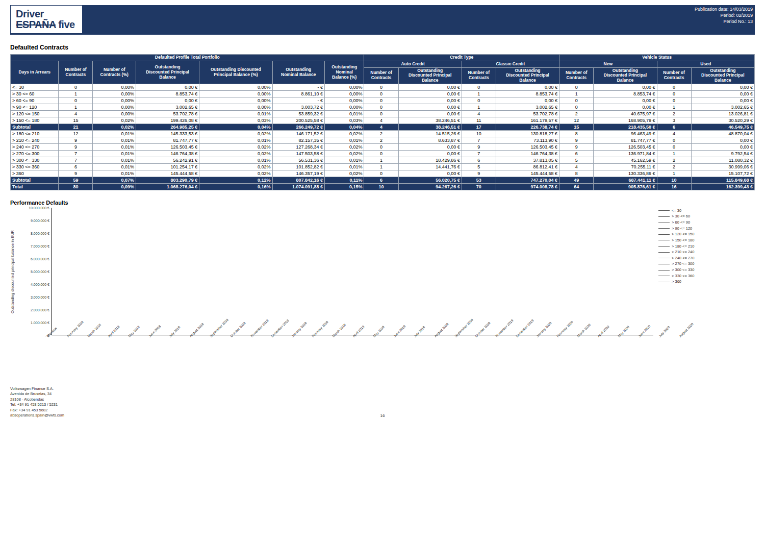Driver
ESPAÑA five
Publication date: 14/03/2019
Period: 02/2019
Period No.: 13
Defaulted Contracts
| Defaulted Profile Total Portfolio | Credit Type | Vehicle Status |
| --- | --- | --- |
| Days in Arrears | Number of Contracts | Number of Contracts (%) | Outstanding Discounted Principal Balance | Outstanding Discounted Principal Balance (%) | Outstanding Nominal Balance | Outstanding Nominal Balance (%) | Auto Credit | Classic Credit | New | Used |
| Number of Contracts | Outstanding Discounted Principal Balance | Number of Contracts | Outstanding Discounted Principal Balance | Number of Contracts | Outstanding Discounted Principal Balance | Number of Contracts | Outstanding Discounted Principal Balance |
| <= 30 | 0 | 0,00% | 0,00 € | 0,00% | - € | 0,00% | 0 | 0,00 € | 0 | 0,00 € | 0 | 0,00 € | 0 | 0,00 € |
| > 30 <= 60 | 1 | 0,00% | 8.853,74 € | 0,00% | 8.861,10 € | 0,00% | 0 | 0,00 € | 1 | 8.853,74 € | 1 | 8.853,74 € | 0 | 0,00 € |
| > 60 <= 90 | 0 | 0,00% | 0,00 € | 0,00% | - € | 0,00% | 0 | 0,00 € | 0 | 0,00 € | 0 | 0,00 € | 0 | 0,00 € |
| > 90 <= 120 | 1 | 0,00% | 3.002,65 € | 0,00% | 3.003,72 € | 0,00% | 0 | 0,00 € | 1 | 3.002,65 € | 0 | 0,00 € | 1 | 3.002,65 € |
| > 120 <= 150 | 4 | 0,00% | 53.702,78 € | 0,01% | 53.859,32 € | 0,01% | 0 | 0,00 € | 4 | 53.702,78 € | 2 | 40.675,97 € | 2 | 13.026,81 € |
| > 150 <= 180 | 15 | 0,02% | 199.426,08 € | 0,03% | 200.525,58 € | 0,03% | 4 | 38.246,51 € | 11 | 161.179,57 € | 12 | 168.905,79 € | 3 | 30.520,29 € |
| Subtotal | 21 | 0,02% | 264.985,25 € | 0,04% | 266.249,72 € | 0,04% | 4 | 38.246,51 € | 17 | 226.738,74 € | 15 | 218.435,50 € | 6 | 46.549,75 € |
| > 180 <= 210 | 12 | 0,01% | 145.333,53 € | 0,02% | 146.171,52 € | 0,02% | 2 | 14.515,26 € | 10 | 130.818,27 € | 8 | 96.463,49 € | 4 | 48.870,04 € |
| > 210 <= 240 | 9 | 0,01% | 81.747,77 € | 0,01% | 82.157,35 € | 0,01% | 2 | 8.633,87 € | 7 | 73.113,90 € | 9 | 81.747,77 € | 0 | 0,00 € |
| > 240 <= 270 | 9 | 0,01% | 126.503,45 € | 0,02% | 127.268,34 € | 0,02% | 0 | 0,00 € | 9 | 126.503,45 € | 9 | 126.503,45 € | 0 | 0,00 € |
| > 270 <= 300 | 7 | 0,01% | 146.764,38 € | 0,02% | 147.503,58 € | 0,02% | 0 | 0,00 € | 7 | 146.764,38 € | 6 | 136.971,84 € | 1 | 9.792,54 € |
| > 300 <= 330 | 7 | 0,01% | 56.242,91 € | 0,01% | 56.531,36 € | 0,01% | 1 | 18.429,86 € | 6 | 37.813,05 € | 5 | 45.162,59 € | 2 | 11.080,32 € |
| > 330 <= 360 | 6 | 0,01% | 101.254,17 € | 0,02% | 101.852,82 € | 0,01% | 1 | 14.441,76 € | 5 | 86.812,41 € | 4 | 70.255,11 € | 2 | 30.999,06 € |
| > 360 | 9 | 0,01% | 145.444,58 € | 0,02% | 146.357,19 € | 0,02% | 0 | 0,00 € | 9 | 145.444,58 € | 8 | 130.336,86 € | 1 | 15.107,72 € |
| Subtotal | 59 | 0,07% | 803.290,79 € | 0,12% | 807.842,16 € | 0,11% | 6 | 56.020,75 € | 53 | 747.270,04 € | 49 | 687.441,11 € | 10 | 115.849,68 € |
| Total | 80 | 0,09% | 1.068.276,04 € | 0,16% | 1.074.091,88 € | 0,15% | 10 | 94.267,26 € | 70 | 974.008,78 € | 64 | 905.876,61 € | 16 | 162.399,43 € |
Performance Defaults
Outstanding discounted principal balance in EUR
10.000.000 € 9.000.000 € 8.000.000 € 7.000.000 € 6.000.000 € 5.000.000 € 4.000.000 € 3.000.000 € 2.000.000 € 1.000.000 € - €
<= 30
> 30 <= 60
> 60 <= 90
> 90 <= 120
> 120 <= 150
> 150 <= 180
> 180 <= 210
> 210 <= 240
> 240 <= 270
> 270 <= 300
> 300 <= 330
> 330 <= 360
> 360
Previous February 2018 March 2018 April 2018 May 2018 June 2018 July 2018 August 2018 September 2018 October 2018 November 2018 December 2018 January 2019 February 2019 March 2019 April 2019 May 2019 June 2019 July 2019 August 2019 September 2019 October 2019 November 2019 December 2019 January 2020 February 2020 March 2020 April 2020 May 2020 June 2020 July 2020 August 2020
Volkswagen Finance S.A.
Avenida de Bruselas, 34
28108 - Alcobendas
Tel: +34 91 453 5213 / 5231
Fax: +34 91 453 5602
absoperations.spain@vwfs.com
16